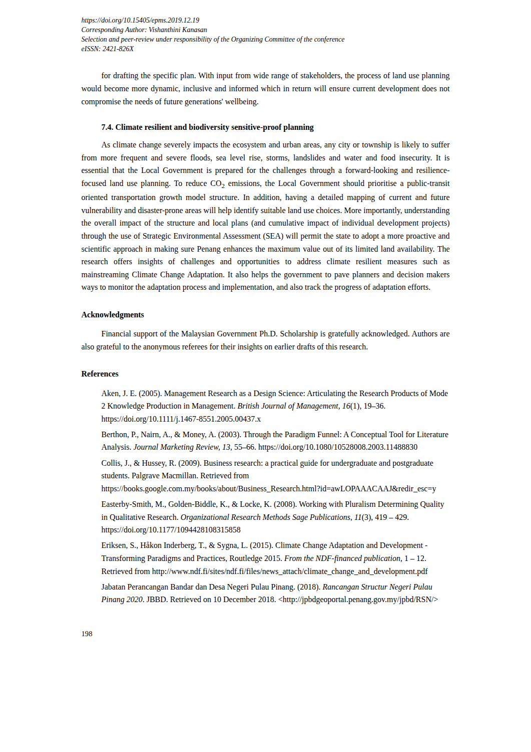https://doi.org/10.15405/epms.2019.12.19
Corresponding Author: Vishanthini Kanasan
Selection and peer-review under responsibility of the Organizing Committee of the conference
eISSN: 2421-826X
for drafting the specific plan. With input from wide range of stakeholders, the process of land use planning would become more dynamic, inclusive and informed which in return will ensure current development does not compromise the needs of future generations' wellbeing.
7.4. Climate resilient and biodiversity sensitive-proof planning
As climate change severely impacts the ecosystem and urban areas, any city or township is likely to suffer from more frequent and severe floods, sea level rise, storms, landslides and water and food insecurity. It is essential that the Local Government is prepared for the challenges through a forward-looking and resilience-focused land use planning. To reduce CO2 emissions, the Local Government should prioritise a public-transit oriented transportation growth model structure. In addition, having a detailed mapping of current and future vulnerability and disaster-prone areas will help identify suitable land use choices. More importantly, understanding the overall impact of the structure and local plans (and cumulative impact of individual development projects) through the use of Strategic Environmental Assessment (SEA) will permit the state to adopt a more proactive and scientific approach in making sure Penang enhances the maximum value out of its limited land availability. The research offers insights of challenges and opportunities to address climate resilient measures such as mainstreaming Climate Change Adaptation. It also helps the government to pave planners and decision makers ways to monitor the adaptation process and implementation, and also track the progress of adaptation efforts.
Acknowledgments
Financial support of the Malaysian Government Ph.D. Scholarship is gratefully acknowledged. Authors are also grateful to the anonymous referees for their insights on earlier drafts of this research.
References
Aken, J. E. (2005). Management Research as a Design Science: Articulating the Research Products of Mode 2 Knowledge Production in Management. British Journal of Management, 16(1), 19–36. https://doi.org/10.1111/j.1467-8551.2005.00437.x
Berthon, P., Nairn, A., & Money, A. (2003). Through the Paradigm Funnel: A Conceptual Tool for Literature Analysis. Journal Marketing Review, 13, 55–66. https://doi.org/10.1080/10528008.2003.11488830
Collis, J., & Hussey, R. (2009). Business research: a practical guide for undergraduate and postgraduate students. Palgrave Macmillan. Retrieved from https://books.google.com.my/books/about/Business_Research.html?id=awLOPAAACAAJ&redir_esc=y
Easterby-Smith, M., Golden-Biddle, K., & Locke, K. (2008). Working with Pluralism Determining Quality in Qualitative Research. Organizational Research Methods Sage Publications, 11(3), 419 – 429. https://doi.org/10.1177/1094428108315858
Eriksen, S., Håkon Inderberg, T., & Sygna, L. (2015). Climate Change Adaptation and Development - Transforming Paradigms and Practices, Routledge 2015. From the NDF-financed publication, 1 – 12. Retrieved from http://www.ndf.fi/sites/ndf.fi/files/news_attach/climate_change_and_development.pdf
Jabatan Perancangan Bandar dan Desa Negeri Pulau Pinang. (2018). Rancangan Structur Negeri Pulau Pinang 2020. JBBD. Retrieved on 10 December 2018. <http://jpbdgeoportal.penang.gov.my/jpbd/RSN/>
198